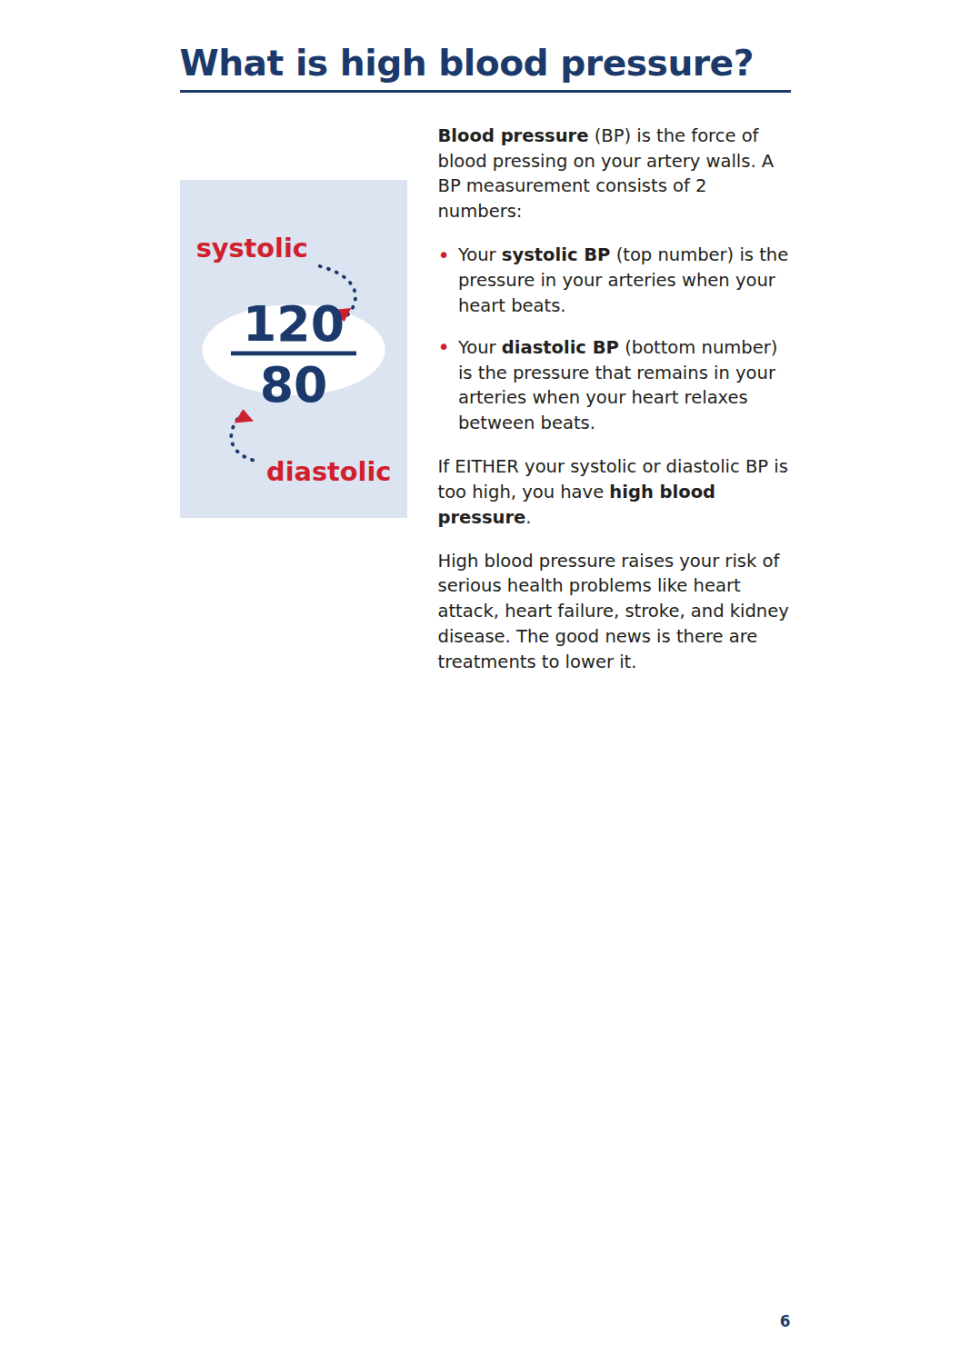What is high blood pressure?
systolic 120 80 diastolic
Blood pressure (BP) is the force of blood pressing on your artery walls. A BP measurement consists of 2 numbers:
Your systolic BP (top number) is the pressure in your arteries when your heart beats.
Your diastolic BP (bottom number) is the pressure that remains in your arteries when your heart relaxes between beats.
If EITHER your systolic or diastolic BP is too high, you have high blood pressure.
High blood pressure raises your risk of serious health problems like heart attack, heart failure, stroke, and kidney disease. The good news is there are treatments to lower it.
6